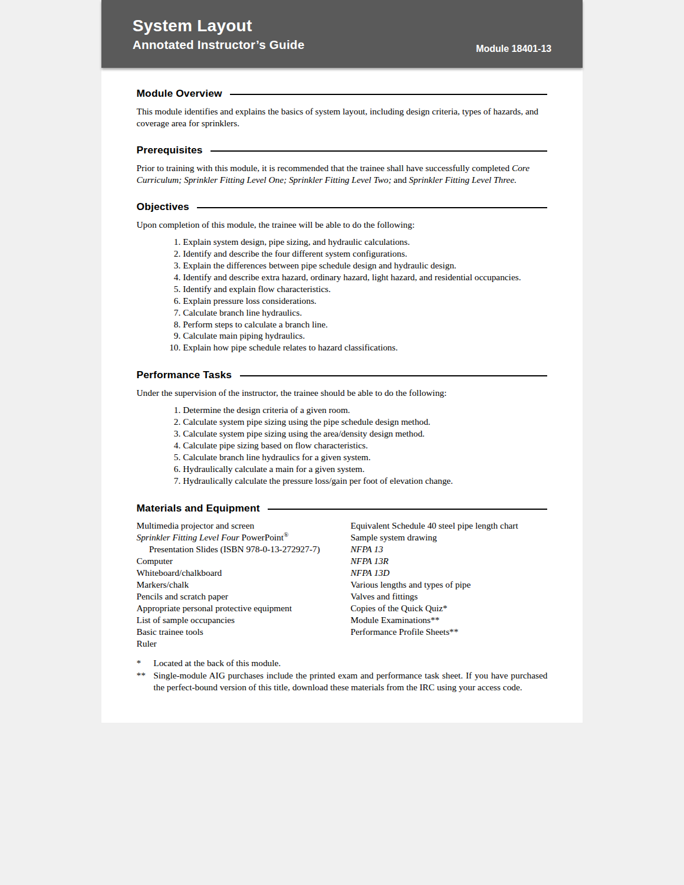System Layout
Annotated Instructor’s Guide Module 18401-13
Module Overview
This module identifies and explains the basics of system layout, including design criteria, types of hazards, and coverage area for sprinklers.
Prerequisites
Prior to training with this module, it is recommended that the trainee shall have successfully completed Core Curriculum; Sprinkler Fitting Level One; Sprinkler Fitting Level Two; and Sprinkler Fitting Level Three.
Objectives
Upon completion of this module, the trainee will be able to do the following:
Explain system design, pipe sizing, and hydraulic calculations.
Identify and describe the four different system configurations.
Explain the differences between pipe schedule design and hydraulic design.
Identify and describe extra hazard, ordinary hazard, light hazard, and residential occupancies.
Identify and explain flow characteristics.
Explain pressure loss considerations.
Calculate branch line hydraulics.
Perform steps to calculate a branch line.
Calculate main piping hydraulics.
Explain how pipe schedule relates to hazard classifications.
Performance Tasks
Under the supervision of the instructor, the trainee should be able to do the following:
Determine the design criteria of a given room.
Calculate system pipe sizing using the pipe schedule design method.
Calculate system pipe sizing using the area/density design method.
Calculate pipe sizing based on flow characteristics.
Calculate branch line hydraulics for a given system.
Hydraulically calculate a main for a given system.
Hydraulically calculate the pressure loss/gain per foot of elevation change.
Materials and Equipment
Multimedia projector and screen
Sprinkler Fitting Level Four PowerPoint®
Presentation Slides (ISBN 978-0-13-272927-7) Computer
Whiteboard/chalkboard
Markers/chalk
Pencils and scratch paper
Appropriate personal protective equipment
List of sample occupancies
Basic trainee tools
Ruler
Equivalent Schedule 40 steel pipe length chart
Sample system drawing
NFPA 13
NFPA 13R
NFPA 13D
Various lengths and types of pipe
Valves and fittings
Copies of the Quick Quiz*
Module Examinations**
Performance Profile Sheets**
* Located at the back of this module.
** Single-module AIG purchases include the printed exam and performance task sheet. If you have purchased the perfect-bound version of this title, download these materials from the IRC using your access code.